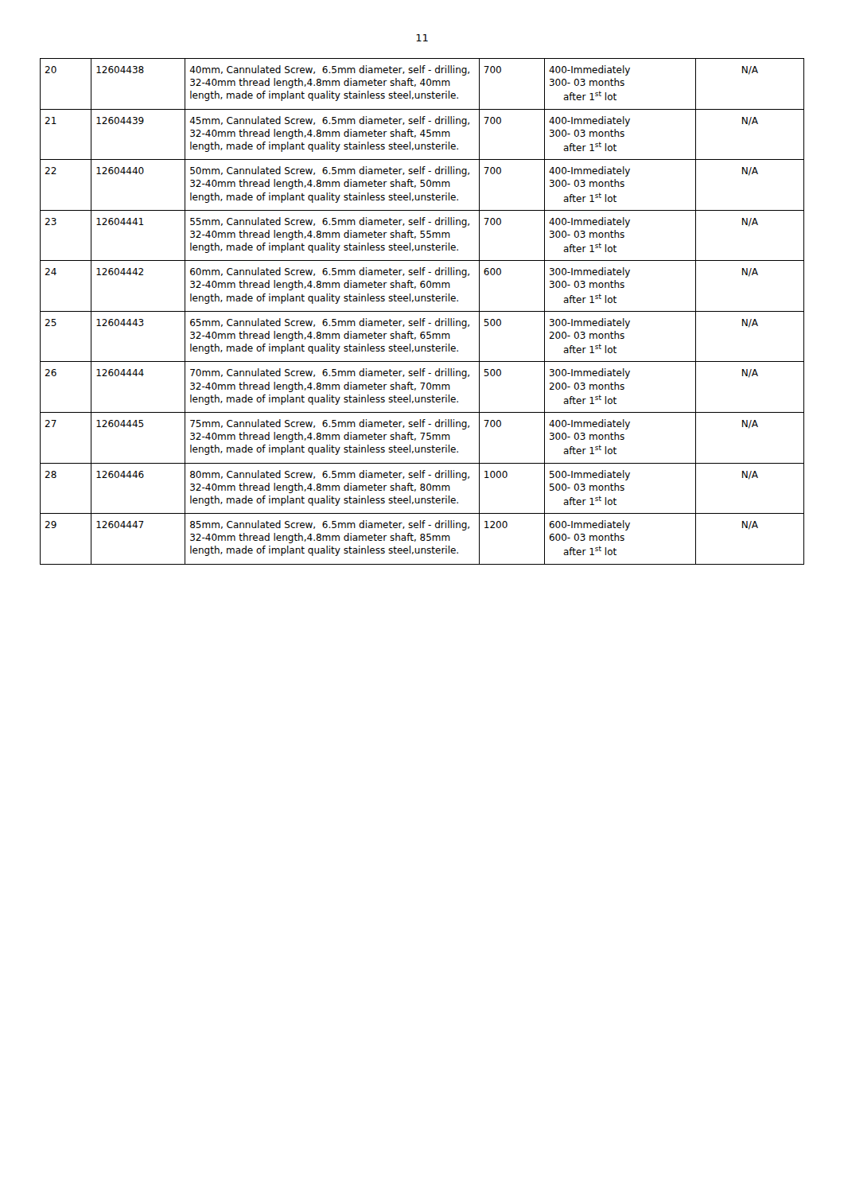11
| 20 | 12604438 | 40mm, Cannulated Screw, 6.5mm diameter, self - drilling, 32-40mm thread length,4.8mm diameter shaft, 40mm length, made of implant quality stainless steel,unsterile. | 700 | 400-Immediately 300- 03 months after 1 st lot | N/A |
| 21 | 12604439 | 45mm, Cannulated Screw, 6.5mm diameter, self - drilling, 32-40mm thread length,4.8mm diameter shaft, 45mm length, made of implant quality stainless steel,unsterile. | 700 | 400-Immediately 300- 03 months after 1 st lot | N/A |
| 22 | 12604440 | 50mm, Cannulated Screw, 6.5mm diameter, self - drilling, 32-40mm thread length,4.8mm diameter shaft, 50mm length, made of implant quality stainless steel,unsterile. | 700 | 400-Immediately 300- 03 months after 1 st lot | N/A |
| 23 | 12604441 | 55mm, Cannulated Screw, 6.5mm diameter, self - drilling, 32-40mm thread length,4.8mm diameter shaft, 55mm length, made of implant quality stainless steel,unsterile. | 700 | 400-Immediately 300- 03 months after 1 st lot | N/A |
| 24 | 12604442 | 60mm, Cannulated Screw, 6.5mm diameter, self - drilling, 32-40mm thread length,4.8mm diameter shaft, 60mm length, made of implant quality stainless steel,unsterile. | 600 | 300-Immediately 300- 03 months after 1 st lot | N/A |
| 25 | 12604443 | 65mm, Cannulated Screw, 6.5mm diameter, self - drilling, 32-40mm thread length,4.8mm diameter shaft, 65mm length, made of implant quality stainless steel,unsterile. | 500 | 300-Immediately 200- 03 months after 1 st lot | N/A |
| 26 | 12604444 | 70mm, Cannulated Screw, 6.5mm diameter, self - drilling, 32-40mm thread length,4.8mm diameter shaft, 70mm length, made of implant quality stainless steel,unsterile. | 500 | 300-Immediately 200- 03 months after 1 st lot | N/A |
| 27 | 12604445 | 75mm, Cannulated Screw, 6.5mm diameter, self - drilling, 32-40mm thread length,4.8mm diameter shaft, 75mm length, made of implant quality stainless steel,unsterile. | 700 | 400-Immediately 300- 03 months after 1 st lot | N/A |
| 28 | 12604446 | 80mm, Cannulated Screw, 6.5mm diameter, self - drilling, 32-40mm thread length,4.8mm diameter shaft, 80mm length, made of implant quality stainless steel,unsterile. | 1000 | 500-Immediately 500- 03 months after 1 st lot | N/A |
| 29 | 12604447 | 85mm, Cannulated Screw, 6.5mm diameter, self - drilling, 32-40mm thread length,4.8mm diameter shaft, 85mm length, made of implant quality stainless steel,unsterile. | 1200 | 600-Immediately 600- 03 months after 1 st lot | N/A |